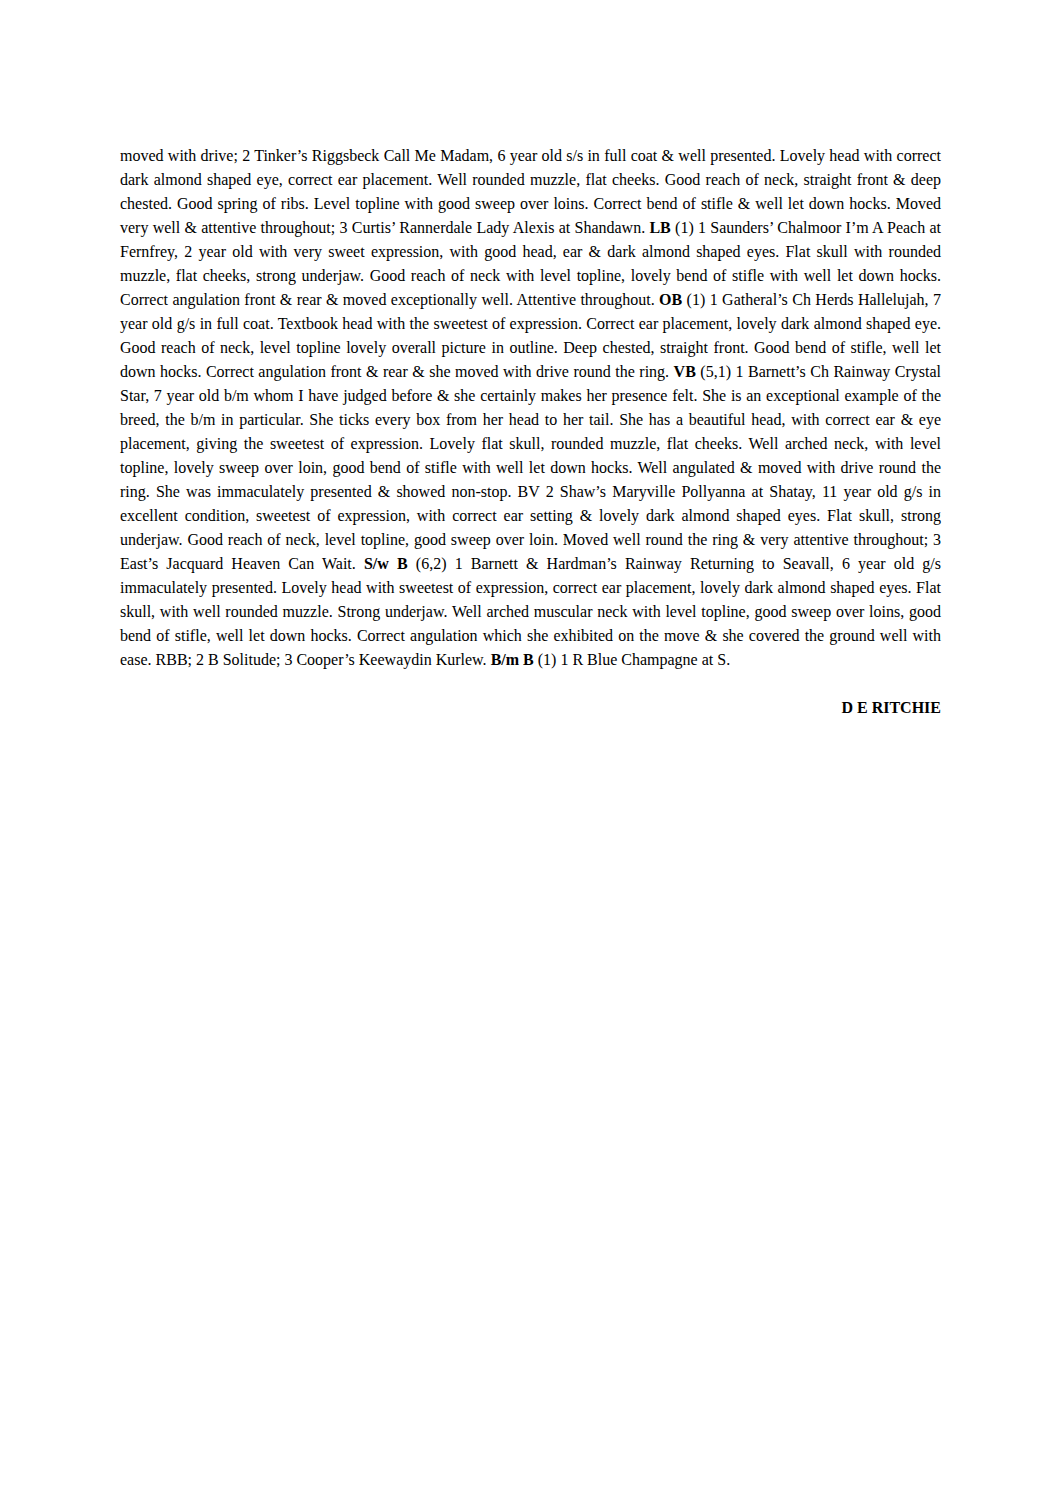moved with drive; 2 Tinker’s Riggsbeck Call Me Madam, 6 year old s/s in full coat & well presented. Lovely head with correct dark almond shaped eye, correct ear placement. Well rounded muzzle, flat cheeks. Good reach of neck, straight front & deep chested. Good spring of ribs. Level topline with good sweep over loins. Correct bend of stifle & well let down hocks. Moved very well & attentive throughout; 3 Curtis’ Rannerdale Lady Alexis at Shandawn. LB (1) 1 Saunders’ Chalmoor I’m A Peach at Fernfrey, 2 year old with very sweet expression, with good head, ear & dark almond shaped eyes. Flat skull with rounded muzzle, flat cheeks, strong underjaw. Good reach of neck with level topline, lovely bend of stifle with well let down hocks. Correct angulation front & rear & moved exceptionally well. Attentive throughout. OB (1) 1 Gatheral’s Ch Herds Hallelujah, 7 year old g/s in full coat. Textbook head with the sweetest of expression. Correct ear placement, lovely dark almond shaped eye. Good reach of neck, level topline lovely overall picture in outline. Deep chested, straight front. Good bend of stifle, well let down hocks. Correct angulation front & rear & she moved with drive round the ring. VB (5,1) 1 Barnett’s Ch Rainway Crystal Star, 7 year old b/m whom I have judged before & she certainly makes her presence felt. She is an exceptional example of the breed, the b/m in particular. She ticks every box from her head to her tail. She has a beautiful head, with correct ear & eye placement, giving the sweetest of expression. Lovely flat skull, rounded muzzle, flat cheeks. Well arched neck, with level topline, lovely sweep over loin, good bend of stifle with well let down hocks. Well angulated & moved with drive round the ring. She was immaculately presented & showed non-stop. BV 2 Shaw’s Maryville Pollyanna at Shatay, 11 year old g/s in excellent condition, sweetest of expression, with correct ear setting & lovely dark almond shaped eyes. Flat skull, strong underjaw. Good reach of neck, level topline, good sweep over loin. Moved well round the ring & very attentive throughout; 3 East’s Jacquard Heaven Can Wait. S/w B (6,2) 1 Barnett & Hardman’s Rainway Returning to Seavall, 6 year old g/s immaculately presented. Lovely head with sweetest of expression, correct ear placement, lovely dark almond shaped eyes. Flat skull, with well rounded muzzle. Strong underjaw. Well arched muscular neck with level topline, good sweep over loins, good bend of stifle, well let down hocks. Correct angulation which she exhibited on the move & she covered the ground well with ease. RBB; 2 B Solitude; 3 Cooper’s Keewaydin Kurlew. B/m B (1) 1 R Blue Champagne at S.
D E RITCHIE